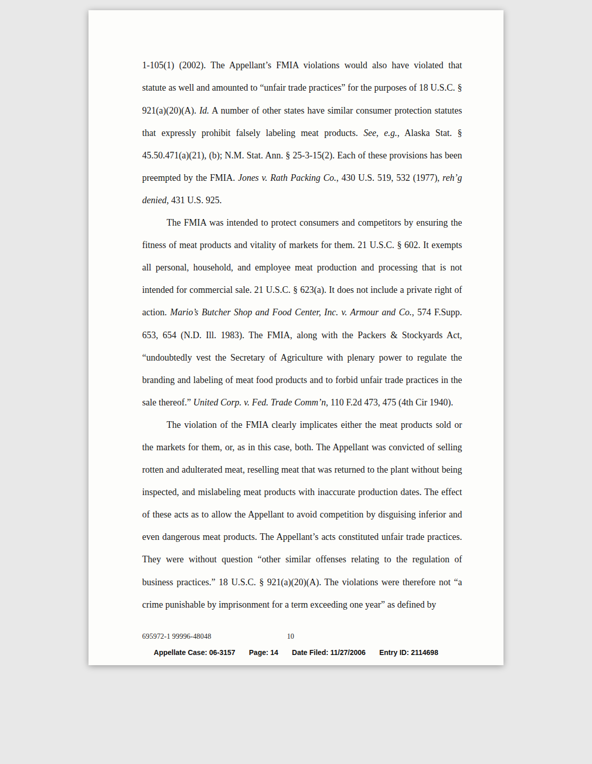1-105(1) (2002). The Appellant’s FMIA violations would also have violated that statute as well and amounted to “unfair trade practices” for the purposes of 18 U.S.C. § 921(a)(20)(A). Id. A number of other states have similar consumer protection statutes that expressly prohibit falsely labeling meat products. See, e.g., Alaska Stat. § 45.50.471(a)(21), (b); N.M. Stat. Ann. § 25-3-15(2). Each of these provisions has been preempted by the FMIA. Jones v. Rath Packing Co., 430 U.S. 519, 532 (1977), reh’g denied, 431 U.S. 925.
The FMIA was intended to protect consumers and competitors by ensuring the fitness of meat products and vitality of markets for them. 21 U.S.C. § 602. It exempts all personal, household, and employee meat production and processing that is not intended for commercial sale. 21 U.S.C. § 623(a). It does not include a private right of action. Mario’s Butcher Shop and Food Center, Inc. v. Armour and Co., 574 F.Supp. 653, 654 (N.D. Ill. 1983). The FMIA, along with the Packers & Stockyards Act, “undoubtedly vest the Secretary of Agriculture with plenary power to regulate the branding and labeling of meat food products and to forbid unfair trade practices in the sale thereof.” United Corp. v. Fed. Trade Comm’n, 110 F.2d 473, 475 (4th Cir 1940).
The violation of the FMIA clearly implicates either the meat products sold or the markets for them, or, as in this case, both. The Appellant was convicted of selling rotten and adulterated meat, reselling meat that was returned to the plant without being inspected, and mislabeling meat products with inaccurate production dates. The effect of these acts as to allow the Appellant to avoid competition by disguising inferior and even dangerous meat products. The Appellant’s acts constituted unfair trade practices. They were without question “other similar offenses relating to the regulation of business practices.” 18 U.S.C. § 921(a)(20)(A). The violations were therefore not “a crime punishable by imprisonment for a term exceeding one year” as defined by
695972-1 99996-48048 10
Appellate Case: 06-3157 Page: 14 Date Filed: 11/27/2006 Entry ID: 2114698